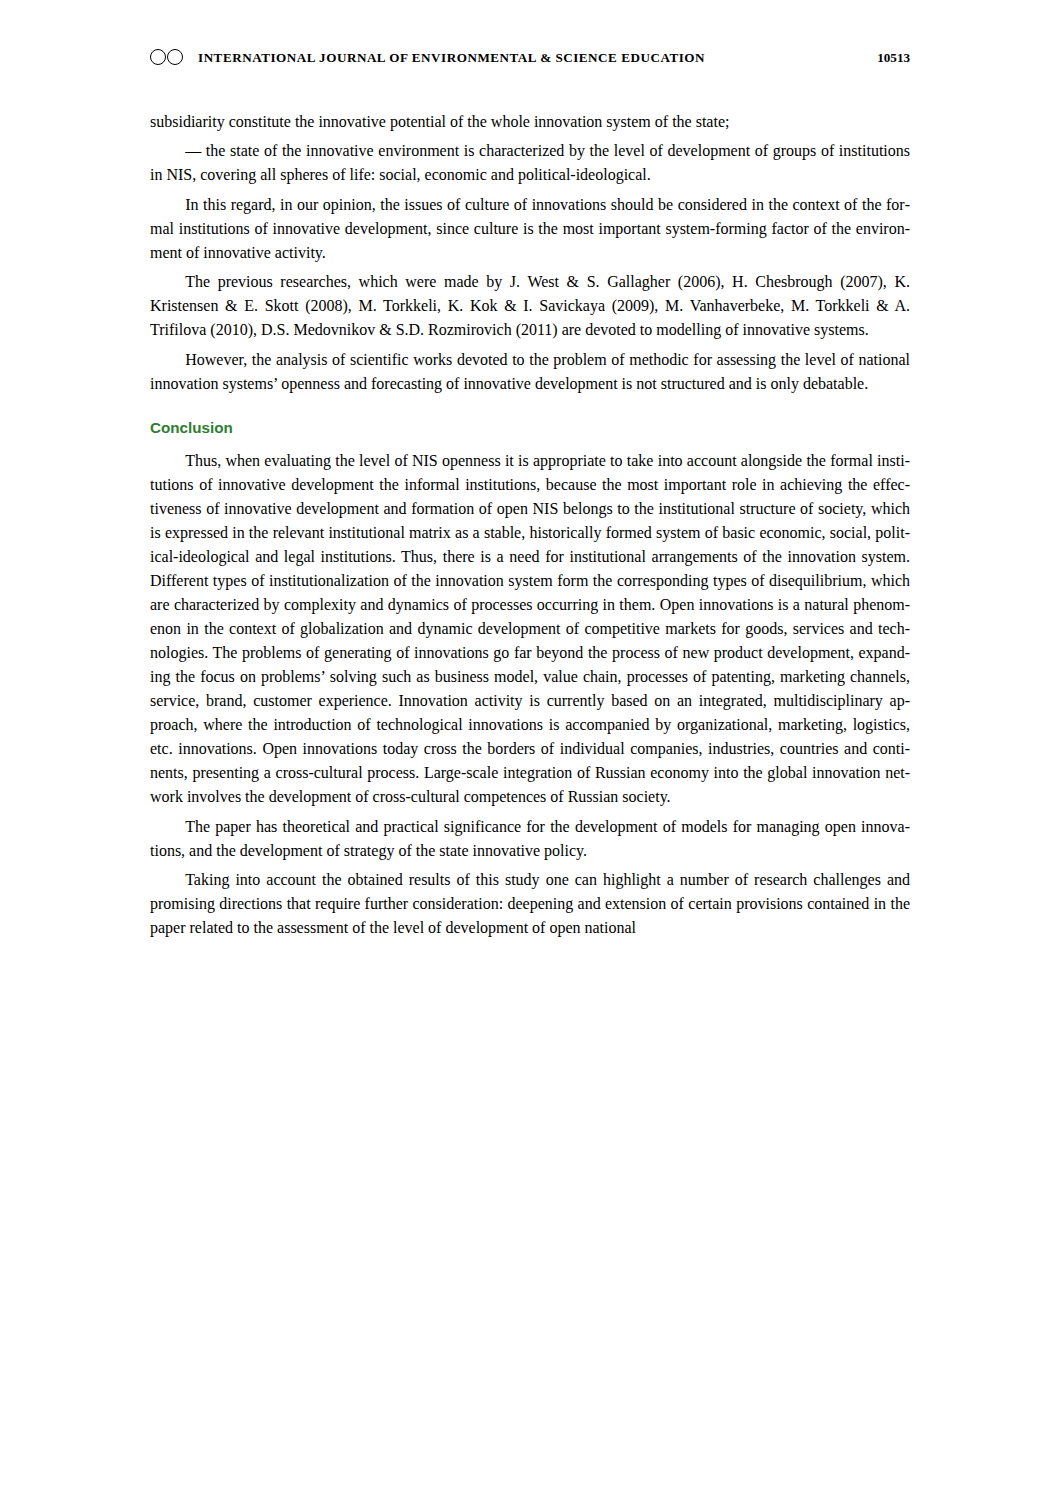International Journal of Environmental & Science Education
10513
subsidiarity constitute the innovative potential of the whole innovation system of the state;
— the state of the innovative environment is characterized by the level of development of groups of institutions in NIS, covering all spheres of life: social, economic and political-ideological.
In this regard, in our opinion, the issues of culture of innovations should be considered in the context of the formal institutions of innovative development, since culture is the most important system-forming factor of the environment of innovative activity.
The previous researches, which were made by J. West & S. Gallagher (2006), H. Chesbrough (2007), K. Kristensen & E. Skott (2008), M. Torkkeli, K. Kok & I. Savickaya (2009), M. Vanhaverbeke, M. Torkkeli & A. Trifilova (2010), D.S. Medovnikov & S.D. Rozmirovich (2011) are devoted to modelling of innovative systems.
However, the analysis of scientific works devoted to the problem of methodic for assessing the level of national innovation systems’ openness and forecasting of innovative development is not structured and is only debatable.
Conclusion
Thus, when evaluating the level of NIS openness it is appropriate to take into account alongside the formal institutions of innovative development the informal institutions, because the most important role in achieving the effectiveness of innovative development and formation of open NIS belongs to the institutional structure of society, which is expressed in the relevant institutional matrix as a stable, historically formed system of basic economic, social, political-ideological and legal institutions. Thus, there is a need for institutional arrangements of the innovation system. Different types of institutionalization of the innovation system form the corresponding types of disequilibrium, which are characterized by complexity and dynamics of processes occurring in them. Open innovations is a natural phenomenon in the context of globalization and dynamic development of competitive markets for goods, services and technologies. The problems of generating of innovations go far beyond the process of new product development, expanding the focus on problems’ solving such as business model, value chain, processes of patenting, marketing channels, service, brand, customer experience. Innovation activity is currently based on an integrated, multidisciplinary approach, where the introduction of technological innovations is accompanied by organizational, marketing, logistics, etc. innovations. Open innovations today cross the borders of individual companies, industries, countries and continents, presenting a cross-cultural process. Large-scale integration of Russian economy into the global innovation network involves the development of cross-cultural competences of Russian society.
The paper has theoretical and practical significance for the development of models for managing open innovations, and the development of strategy of the state innovative policy.
Taking into account the obtained results of this study one can highlight a number of research challenges and promising directions that require further consideration: deepening and extension of certain provisions contained in the paper related to the assessment of the level of development of open national